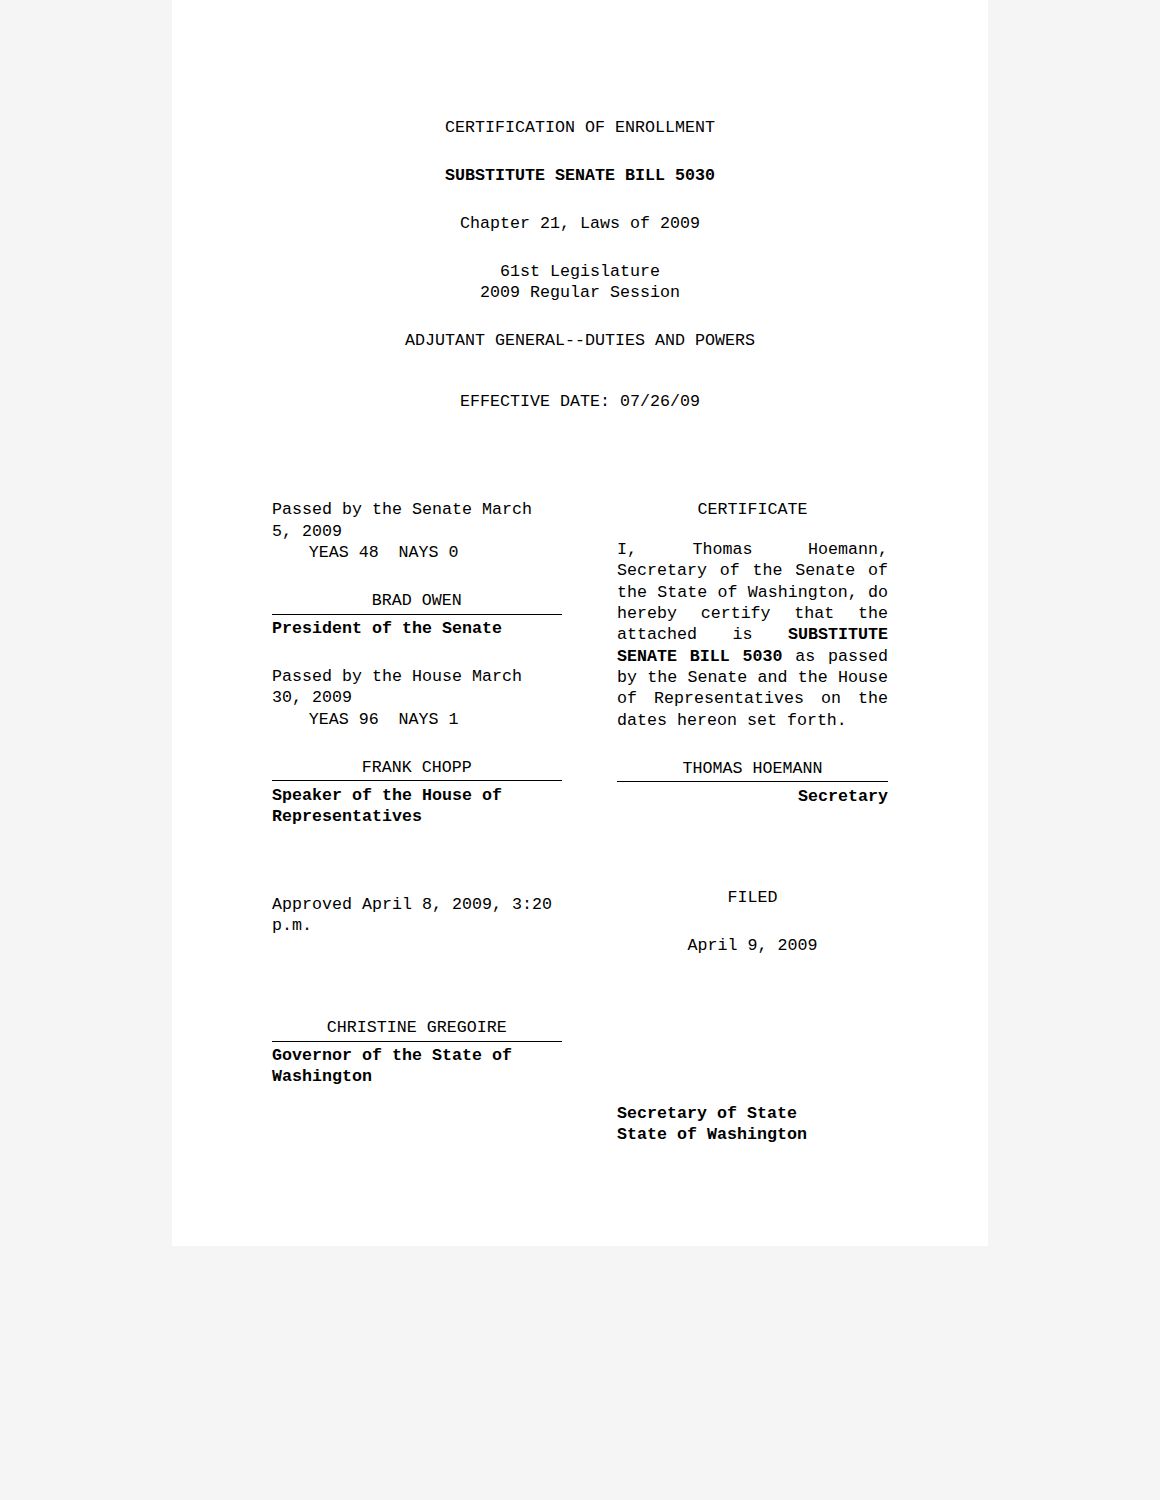CERTIFICATION OF ENROLLMENT
SUBSTITUTE SENATE BILL 5030
Chapter 21, Laws of 2009
61st Legislature
2009 Regular Session
ADJUTANT GENERAL--DUTIES AND POWERS
EFFECTIVE DATE: 07/26/09
Passed by the Senate March 5, 2009
YEAS 48 NAYS 0
BRAD OWEN
President of the Senate
Passed by the House March 30, 2009
YEAS 96 NAYS 1
FRANK CHOPP
Speaker of the House of Representatives
Approved April 8, 2009, 3:20 p.m.
CHRISTINE GREGOIRE
Governor of the State of Washington
CERTIFICATE
I, Thomas Hoemann, Secretary of the Senate of the State of Washington, do hereby certify that the attached is SUBSTITUTE SENATE BILL 5030 as passed by the Senate and the House of Representatives on the dates hereon set forth.
THOMAS HOEMANN
Secretary
FILED
April 9, 2009
Secretary of State
State of Washington